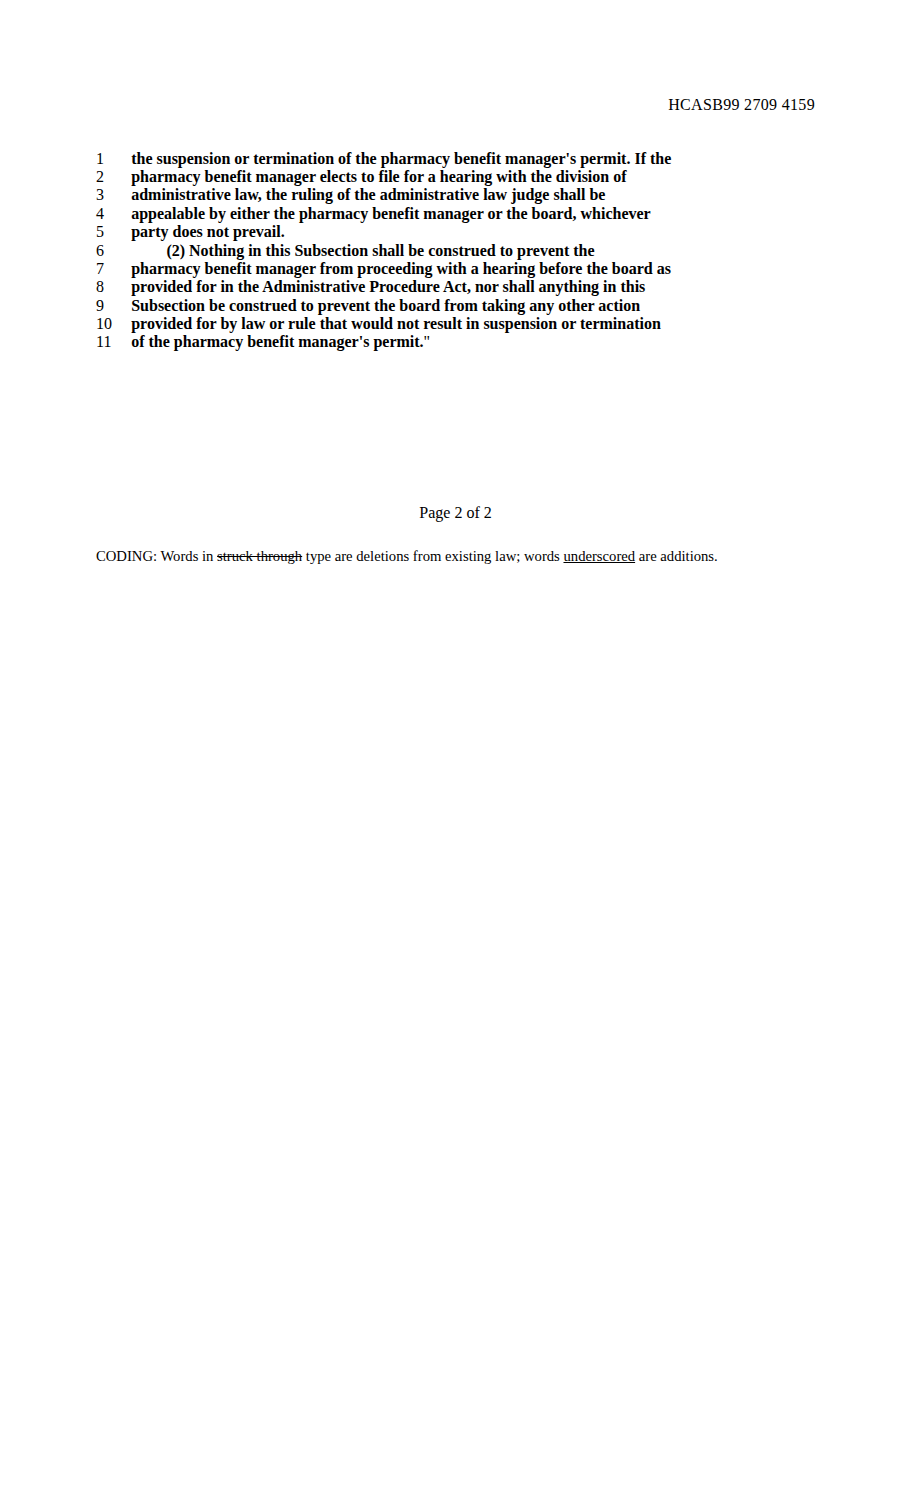HCASB99 2709 4159
| 1 | the suspension or termination of the pharmacy benefit manager's permit. If the |
| 2 | pharmacy benefit manager elects to file for a hearing with the division of |
| 3 | administrative law, the ruling of the administrative law judge shall be |
| 4 | appealable by either the pharmacy benefit manager or the board, whichever |
| 5 | party does not prevail. |
| 6 | (2) Nothing in this Subsection shall be construed to prevent the |
| 7 | pharmacy benefit manager from proceeding with a hearing before the board as |
| 8 | provided for in the Administrative Procedure Act, nor shall anything in this |
| 9 | Subsection be construed to prevent the board from taking any other action |
| 10 | provided for by law or rule that would not result in suspension or termination |
| 11 | of the pharmacy benefit manager's permit. " |
Page 2 of 2
CODING: Words in struck through type are deletions from existing law; words underscored are additions.